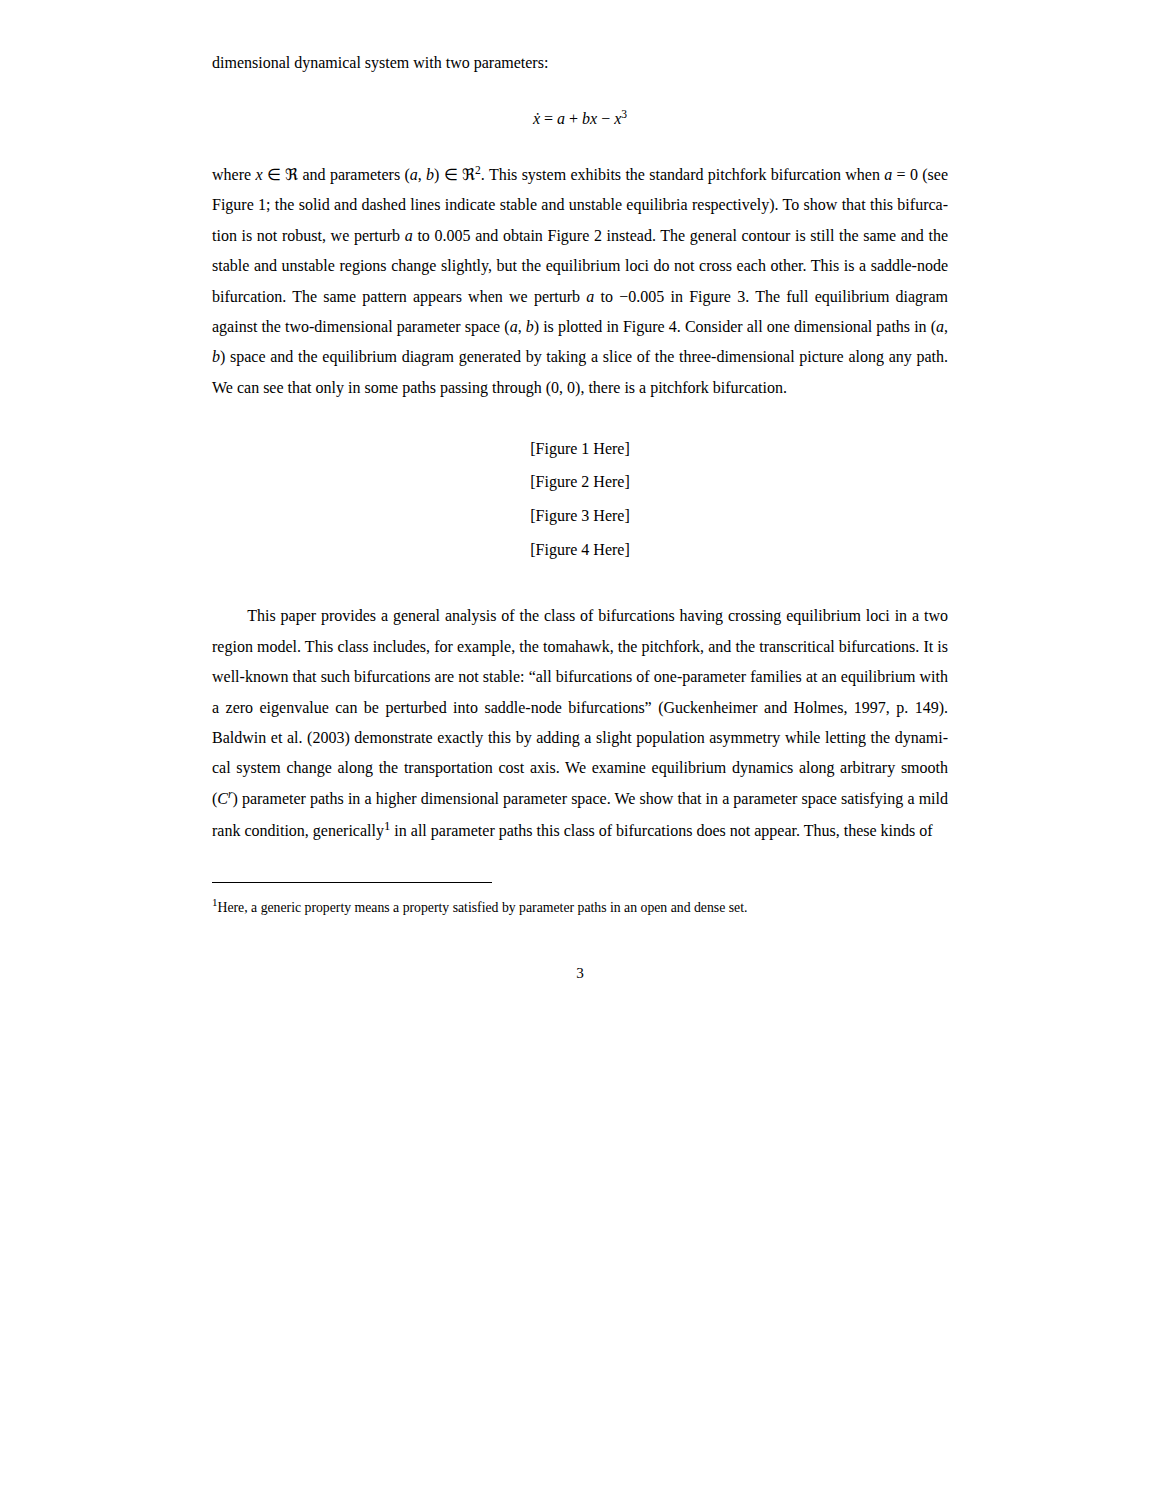dimensional dynamical system with two parameters:
ẋ = a + bx − x3
where x ∈ ℜ and parameters (a, b) ∈ ℜ2. This system exhibits the standard pitchfork bifurcation when a = 0 (see Figure 1; the solid and dashed lines indicate stable and unstable equilibria respectively). To show that this bifurcation is not robust, we perturb a to 0.005 and obtain Figure 2 instead. The general contour is still the same and the stable and unstable regions change slightly, but the equilibrium loci do not cross each other. This is a saddle-node bifurcation. The same pattern appears when we perturb a to −0.005 in Figure 3. The full equilibrium diagram against the two-dimensional parameter space (a, b) is plotted in Figure 4. Consider all one dimensional paths in (a, b) space and the equilibrium diagram generated by taking a slice of the three-dimensional picture along any path. We can see that only in some paths passing through (0, 0), there is a pitchfork bifurcation.
[Figure 1 Here]
[Figure 2 Here]
[Figure 3 Here]
[Figure 4 Here]
This paper provides a general analysis of the class of bifurcations having crossing equilibrium loci in a two region model. This class includes, for example, the tomahawk, the pitchfork, and the transcritical bifurcations. It is well-known that such bifurcations are not stable: “all bifurcations of one-parameter families at an equilibrium with a zero eigenvalue can be perturbed into saddle-node bifurcations” (Guckenheimer and Holmes, 1997, p. 149). Baldwin et al. (2003) demonstrate exactly this by adding a slight population asymmetry while letting the dynamical system change along the transportation cost axis. We examine equilibrium dynamics along arbitrary smooth (Cr) parameter paths in a higher dimensional parameter space. We show that in a parameter space satisfying a mild rank condition, generically1 in all parameter paths this class of bifurcations does not appear. Thus, these kinds of
1 Here, a generic property means a property satisfied by parameter paths in an open and dense set.
3